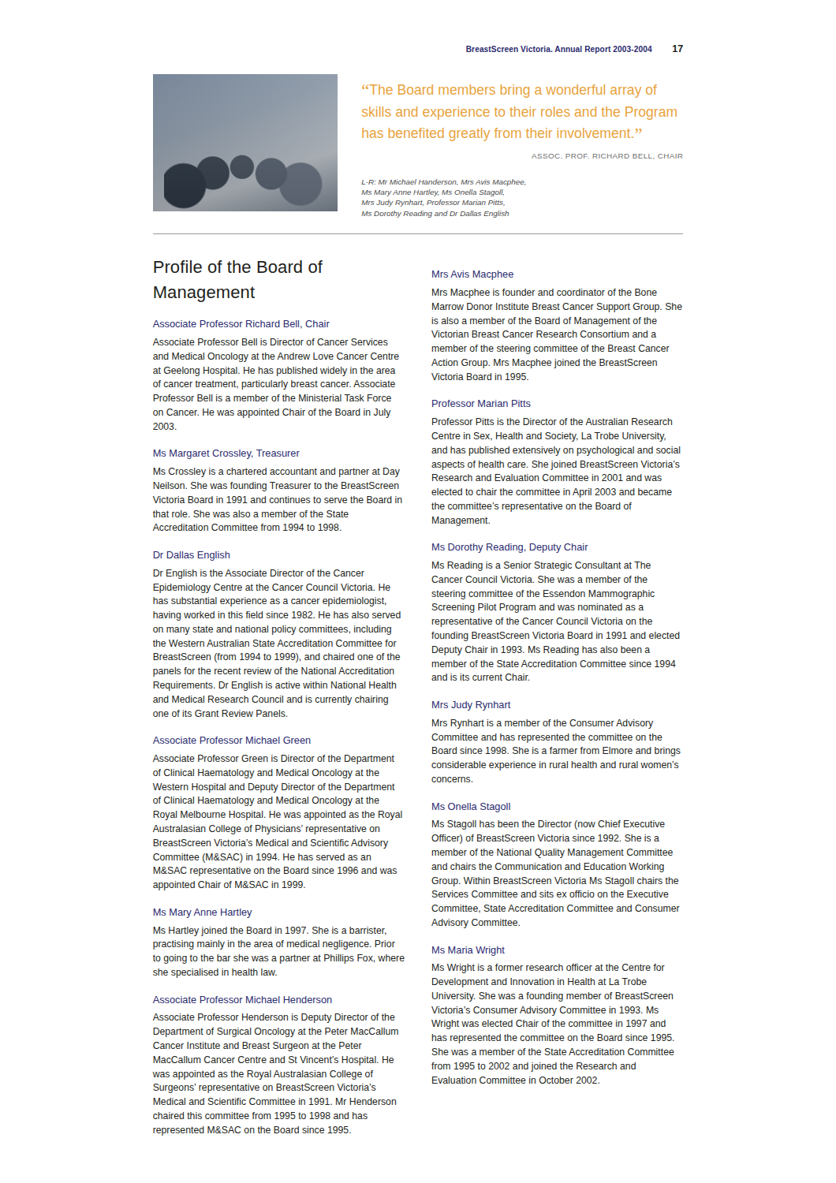BreastScreen Victoria. Annual Report 2003-2004 17
“The Board members bring a wonderful array of skills and experience to their roles and the Program has benefited greatly from their involvement.”
Assoc. Prof. Richard Bell, Chair
L-R: Mr Michael Handerson, Mrs Avis Macphee,
Ms Mary Anne Hartley, Ms Onella Stagoll,
Mrs Judy Rynhart, Professor Marian Pitts,
Ms Dorothy Reading and Dr Dallas English
Profile of the Board of Management
Associate Professor Richard Bell, Chair
Associate Professor Bell is Director of Cancer Services and Medical Oncology at the Andrew Love Cancer Centre at Geelong Hospital. He has published widely in the area of cancer treatment, particularly breast cancer. Associate Professor Bell is a member of the Ministerial Task Force on Cancer. He was appointed Chair of the Board in July 2003.
Ms Margaret Crossley, Treasurer
Ms Crossley is a chartered accountant and partner at Day Neilson. She was founding Treasurer to the BreastScreen Victoria Board in 1991 and continues to serve the Board in that role. She was also a member of the State Accreditation Committee from 1994 to 1998.
Dr Dallas English
Dr English is the Associate Director of the Cancer Epidemiology Centre at the Cancer Council Victoria. He has substantial experience as a cancer epidemiologist, having worked in this field since 1982. He has also served on many state and national policy committees, including the Western Australian State Accreditation Committee for BreastScreen (from 1994 to 1999), and chaired one of the panels for the recent review of the National Accreditation Requirements. Dr English is active within National Health and Medical Research Council and is currently chairing one of its Grant Review Panels.
Associate Professor Michael Green
Associate Professor Green is Director of the Department of Clinical Haematology and Medical Oncology at the Western Hospital and Deputy Director of the Department of Clinical Haematology and Medical Oncology at the Royal Melbourne Hospital. He was appointed as the Royal Australasian College of Physicians’ representative on BreastScreen Victoria’s Medical and Scientific Advisory Committee (M&SAC) in 1994. He has served as an M&SAC representative on the Board since 1996 and was appointed Chair of M&SAC in 1999.
Ms Mary Anne Hartley
Ms Hartley joined the Board in 1997. She is a barrister, practising mainly in the area of medical negligence. Prior to going to the bar she was a partner at Phillips Fox, where she specialised in health law.
Associate Professor Michael Henderson
Associate Professor Henderson is Deputy Director of the Department of Surgical Oncology at the Peter MacCallum Cancer Institute and Breast Surgeon at the Peter MacCallum Cancer Centre and St Vincent’s Hospital. He was appointed as the Royal Australasian College of Surgeons’ representative on BreastScreen Victoria’s Medical and Scientific Committee in 1991. Mr Henderson chaired this committee from 1995 to 1998 and has represented M&SAC on the Board since 1995.
Mrs Avis Macphee
Mrs Macphee is founder and coordinator of the Bone Marrow Donor Institute Breast Cancer Support Group. She is also a member of the Board of Management of the Victorian Breast Cancer Research Consortium and a member of the steering committee of the Breast Cancer Action Group. Mrs Macphee joined the BreastScreen Victoria Board in 1995.
Professor Marian Pitts
Professor Pitts is the Director of the Australian Research Centre in Sex, Health and Society, La Trobe University, and has published extensively on psychological and social aspects of health care. She joined BreastScreen Victoria’s Research and Evaluation Committee in 2001 and was elected to chair the committee in April 2003 and became the committee’s representative on the Board of Management.
Ms Dorothy Reading, Deputy Chair
Ms Reading is a Senior Strategic Consultant at The Cancer Council Victoria. She was a member of the steering committee of the Essendon Mammographic Screening Pilot Program and was nominated as a representative of the Cancer Council Victoria on the founding BreastScreen Victoria Board in 1991 and elected Deputy Chair in 1993. Ms Reading has also been a member of the State Accreditation Committee since 1994 and is its current Chair.
Mrs Judy Rynhart
Mrs Rynhart is a member of the Consumer Advisory Committee and has represented the committee on the Board since 1998. She is a farmer from Elmore and brings considerable experience in rural health and rural women’s concerns.
Ms Onella Stagoll
Ms Stagoll has been the Director (now Chief Executive Officer) of BreastScreen Victoria since 1992. She is a member of the National Quality Management Committee and chairs the Communication and Education Working Group. Within BreastScreen Victoria Ms Stagoll chairs the Services Committee and sits ex officio on the Executive Committee, State Accreditation Committee and Consumer Advisory Committee.
Ms Maria Wright
Ms Wright is a former research officer at the Centre for Development and Innovation in Health at La Trobe University. She was a founding member of BreastScreen Victoria’s Consumer Advisory Committee in 1993. Ms Wright was elected Chair of the committee in 1997 and has represented the committee on the Board since 1995. She was a member of the State Accreditation Committee from 1995 to 2002 and joined the Research and Evaluation Committee in October 2002.